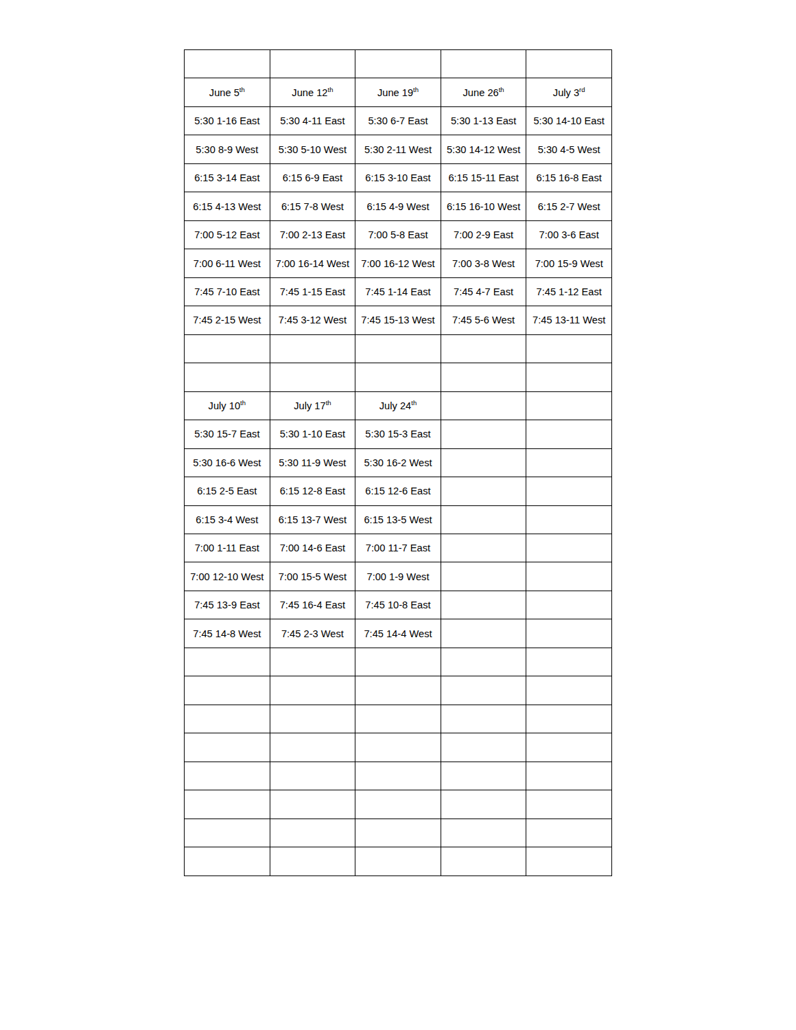| June 5 th | June 12 th | June 19 th | June 26 th | July 3 rd |
| 5:30 1-16 East | 5:30 4-11 East | 5:30 6-7 East | 5:30 1-13 East | 5:30 14-10 East |
| 5:30 8-9 West | 5:30 5-10 West | 5:30 2-11 West | 5:30 14-12 West | 5:30 4-5 West |
| 6:15 3-14 East | 6:15 6-9 East | 6:15 3-10 East | 6:15 15-11 East | 6:15 16-8 East |
| 6:15 4-13 West | 6:15 7-8 West | 6:15 4-9 West | 6:15 16-10 West | 6:15 2-7 West |
| 7:00 5-12 East | 7:00 2-13 East | 7:00 5-8 East | 7:00 2-9 East | 7:00 3-6 East |
| 7:00 6-11 West | 7:00 16-14 West | 7:00 16-12 West | 7:00 3-8 West | 7:00 15-9 West |
| 7:45 7-10 East | 7:45 1-15 East | 7:45 1-14 East | 7:45 4-7 East | 7:45 1-12 East |
| 7:45 2-15 West | 7:45 3-12 West | 7:45 15-13 West | 7:45 5-6 West | 7:45 13-11 West |
| July 10 th | July 17 th | July 24 th | | |
| 5:30 15-7 East | 5:30 1-10 East | 5:30 15-3 East | | |
| 5:30 16-6 West | 5:30 11-9 West | 5:30 16-2 West | | |
| 6:15 2-5 East | 6:15 12-8 East | 6:15 12-6 East | | |
| 6:15 3-4 West | 6:15 13-7 West | 6:15 13-5 West | | |
| 7:00 1-11 East | 7:00 14-6 East | 7:00 11-7 East | | |
| 7:00 12-10 West | 7:00 15-5 West | 7:00 1-9 West | | |
| 7:45 13-9 East | 7:45 16-4 East | 7:45 10-8 East | | |
| 7:45 14-8 West | 7:45 2-3 West | 7:45 14-4 West | | |